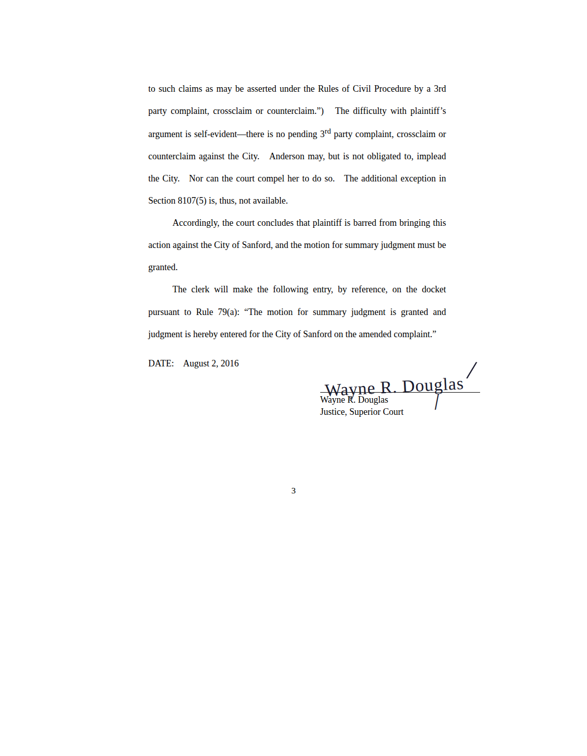to such claims as may be asserted under the Rules of Civil Procedure by a 3rd party complaint, crossclaim or counterclaim.”) The difficulty with plaintiff’s argument is self-evident—there is no pending 3rd party complaint, crossclaim or counterclaim against the City. Anderson may, but is not obligated to, implead the City. Nor can the court compel her to do so. The additional exception in Section 8107(5) is, thus, not available.
Accordingly, the court concludes that plaintiff is barred from bringing this action against the City of Sanford, and the motion for summary judgment must be granted.
The clerk will make the following entry, by reference, on the docket pursuant to Rule 79(a): “The motion for summary judgment is granted and judgment is hereby entered for the City of Sanford on the amended complaint.”
DATE: August 2, 2016
/ Wayne R. Douglas
Wayne R. Douglas
Justice, Superior Court
/
3